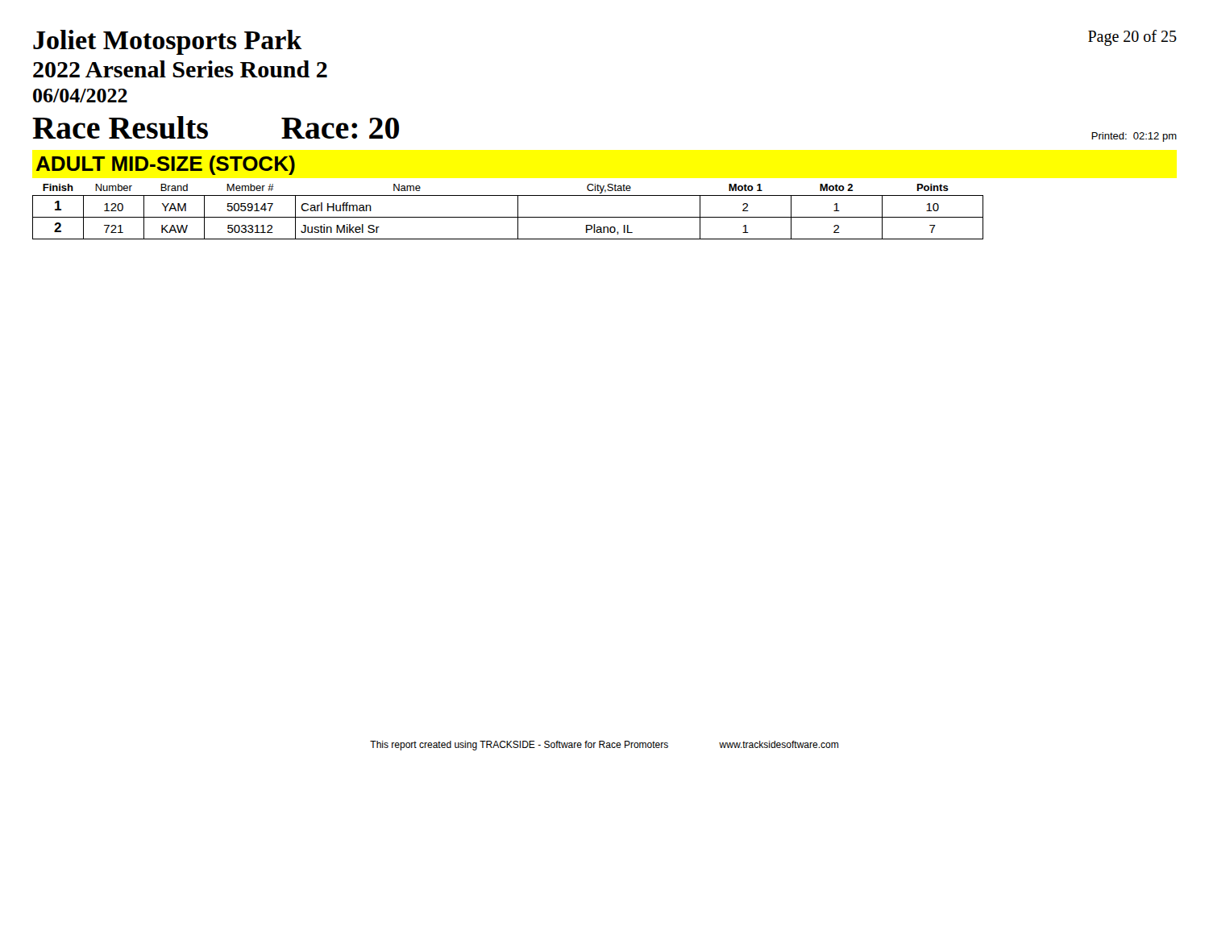Page 20 of 25
Joliet Motosports Park
2022 Arsenal Series Round 2
06/04/2022
Race Results Race: 20 Printed: 02:12 pm
ADULT MID-SIZE (STOCK)
| Finish | Number | Brand | Member # | Name | City,State | Moto 1 | Moto 2 | Points |
| --- | --- | --- | --- | --- | --- | --- | --- | --- |
| 1 | 120 | YAM | 5059147 | Carl Huffman | | 2 | 1 | 10 |
| 2 | 721 | KAW | 5033112 | Justin Mikel Sr | Plano, IL | 1 | 2 | 7 |
This report created using TRACKSIDE - Software for Race Promoters www.tracksidesoftware.com